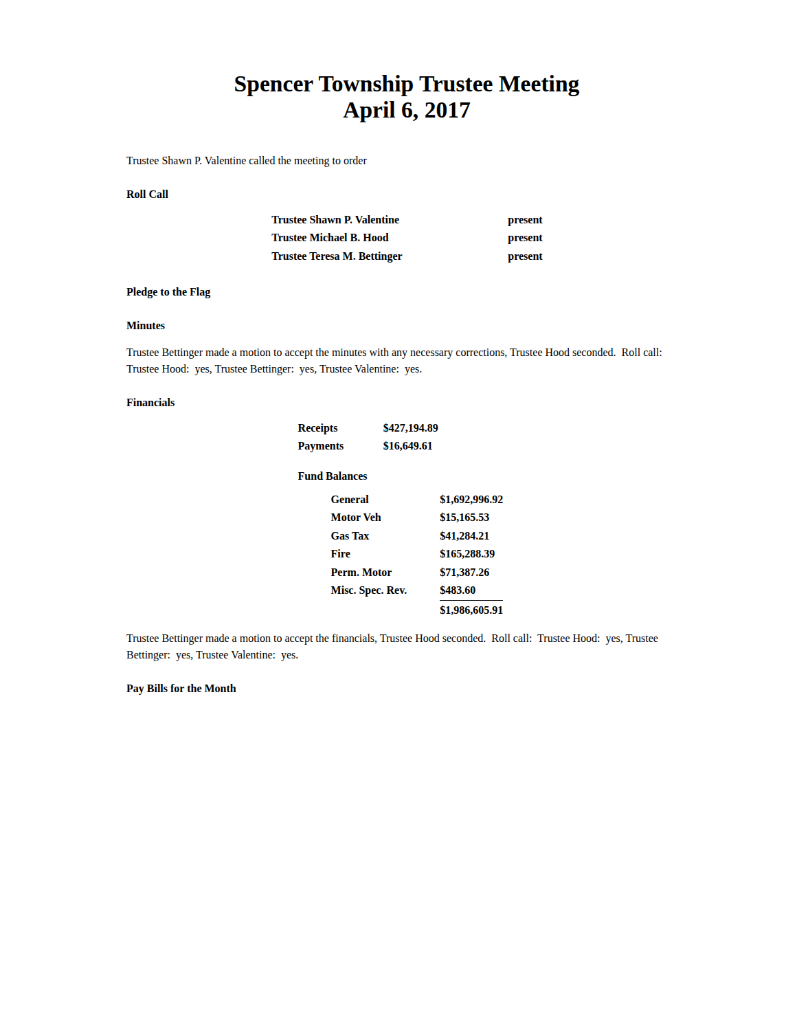Spencer Township Trustee MeetingApril 6, 2017
Trustee Shawn P. Valentine called the meeting to order
Roll Call
| Trustee Shawn P. Valentine | present |
| Trustee Michael B. Hood | present |
| Trustee Teresa M. Bettinger | present |
Pledge to the Flag
Minutes
Trustee Bettinger made a motion to accept the minutes with any necessary corrections, Trustee Hood seconded. Roll call: Trustee Hood: yes, Trustee Bettinger: yes, Trustee Valentine: yes.
Financials
| Receipts | $427,194.89 |
| Payments | $16,649.61 |
Fund Balances
| General | $1,692,996.92 |
| Motor Veh | $15,165.53 |
| Gas Tax | $41,284.21 |
| Fire | $165,288.39 |
| Perm. Motor | $71,387.26 |
| Misc. Spec. Rev. | $483.60 |
| | $1,986,605.91 |
Trustee Bettinger made a motion to accept the financials, Trustee Hood seconded. Roll call: Trustee Hood: yes, Trustee Bettinger: yes, Trustee Valentine: yes.
Pay Bills for the Month